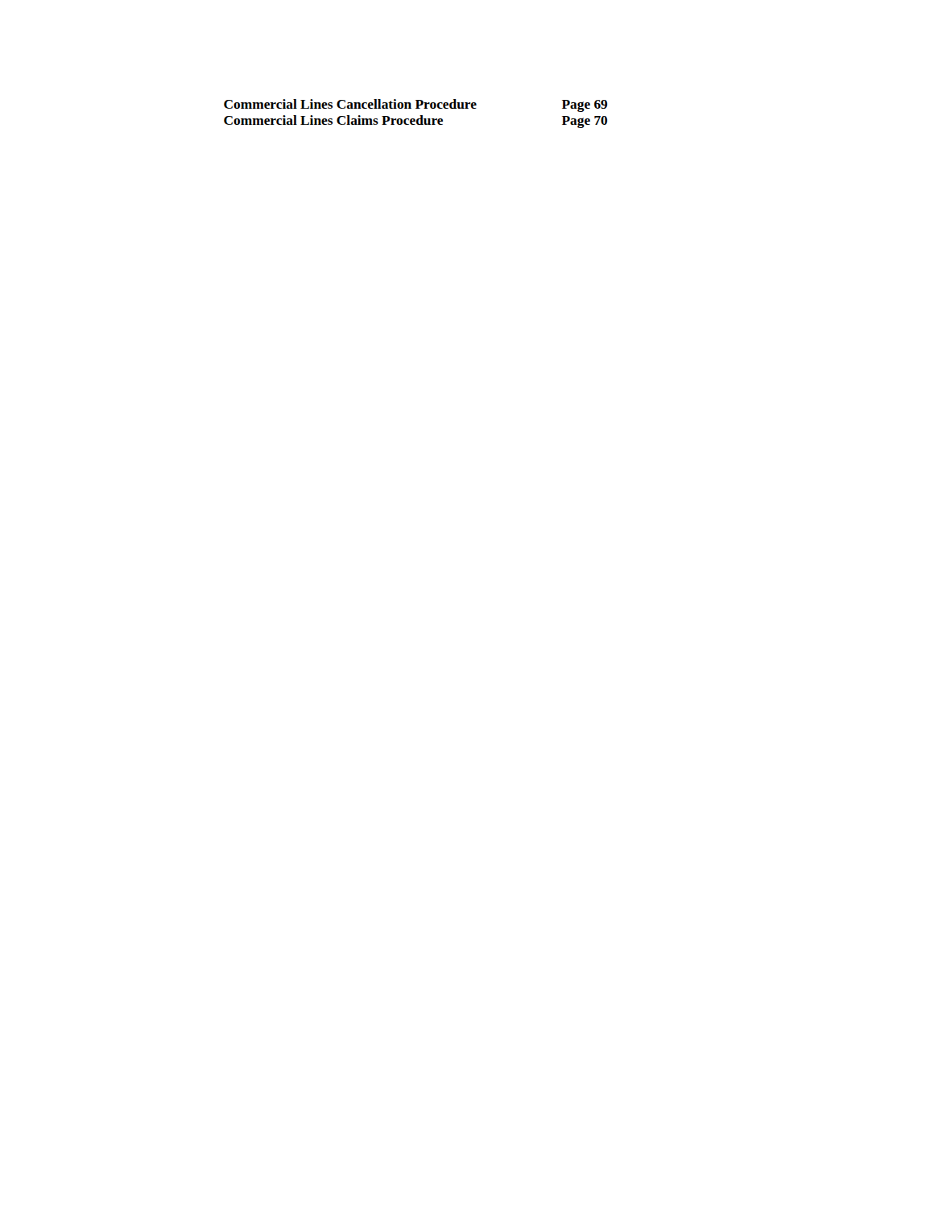| Commercial Lines Cancellation Procedure | Page 69 |
| Commercial Lines Claims Procedure | Page 70 |